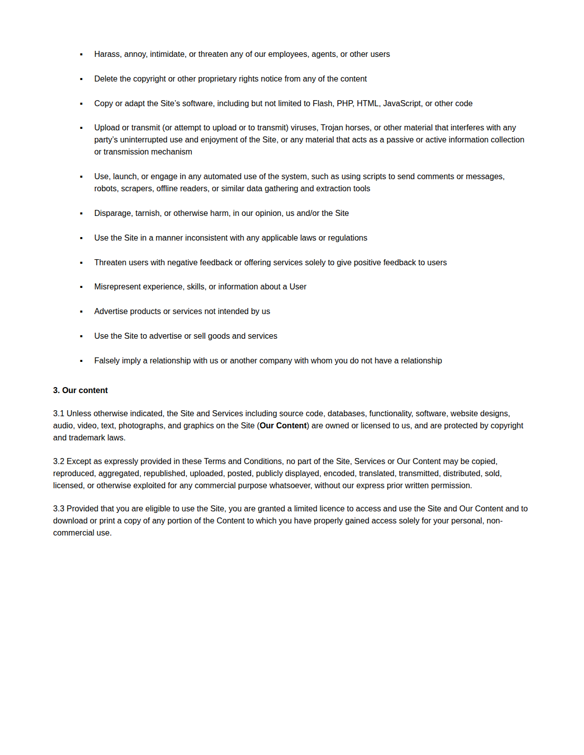Harass, annoy, intimidate, or threaten any of our employees, agents, or other users
Delete the copyright or other proprietary rights notice from any of the content
Copy or adapt the Site’s software, including but not limited to Flash, PHP, HTML, JavaScript, or other code
Upload or transmit (or attempt to upload or to transmit) viruses, Trojan horses, or other material that interferes with any party’s uninterrupted use and enjoyment of the Site, or any material that acts as a passive or active information collection or transmission mechanism
Use, launch, or engage in any automated use of the system, such as using scripts to send comments or messages, robots, scrapers, offline readers, or similar data gathering and extraction tools
Disparage, tarnish, or otherwise harm, in our opinion, us and/or the Site
Use the Site in a manner inconsistent with any applicable laws or regulations
Threaten users with negative feedback or offering services solely to give positive feedback to users
Misrepresent experience, skills, or information about a User
Advertise products or services not intended by us
Use the Site to advertise or sell goods and services
Falsely imply a relationship with us or another company with whom you do not have a relationship
3. Our content
3.1 Unless otherwise indicated, the Site and Services including source code, databases, functionality, software, website designs, audio, video, text, photographs, and graphics on the Site (Our Content) are owned or licensed to us, and are protected by copyright and trademark laws.
3.2 Except as expressly provided in these Terms and Conditions, no part of the Site, Services or Our Content may be copied, reproduced, aggregated, republished, uploaded, posted, publicly displayed, encoded, translated, transmitted, distributed, sold, licensed, or otherwise exploited for any commercial purpose whatsoever, without our express prior written permission.
3.3 Provided that you are eligible to use the Site, you are granted a limited licence to access and use the Site and Our Content and to download or print a copy of any portion of the Content to which you have properly gained access solely for your personal, non-commercial use.